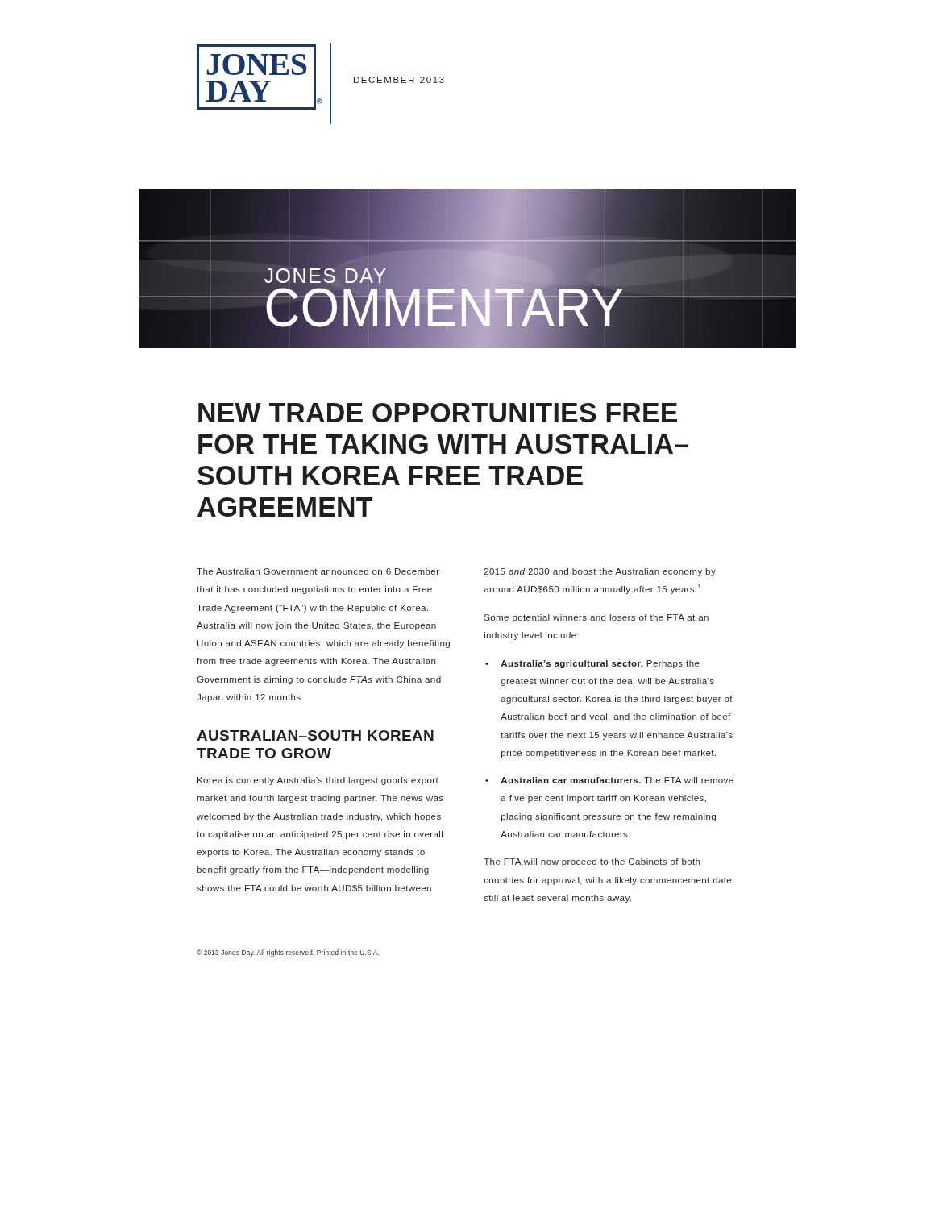JONES DAY
®
DECEMBER 2013
JONES DAY
COMMENTARY
New Trade Opportunities Free for the Taking with Australia–South Korea Free Trade Agreement
The Australian Government announced on 6 December that it has concluded negotiations to enter into a Free Trade Agreement (“FTA”) with the Republic of Korea. Australia will now join the United States, the European Union and ASEAN countries, which are already benefiting from free trade agreements with Korea. The Australian Government is aiming to conclude FTAs with China and Japan within 12 months.
Australian–South Korean Trade to Grow
Korea is currently Australia’s third largest goods export market and fourth largest trading partner. The news was welcomed by the Australian trade industry, which hopes to capitalise on an anticipated 25 per cent rise in overall exports to Korea. The Australian economy stands to benefit greatly from the FTA—independent modelling shows the FTA could be worth AUD$5 billion between 2015 and 2030 and boost the Australian economy by around AUD$650 million annually after 15 years.1
Some potential winners and losers of the FTA at an industry level include:
Australia’s agricultural sector. Perhaps the greatest winner out of the deal will be Australia’s agricultural sector. Korea is the third largest buyer of Australian beef and veal, and the elimination of beef tariffs over the next 15 years will enhance Australia’s price competitiveness in the Korean beef market.
Australian car manufacturers. The FTA will remove a five per cent import tariff on Korean vehicles, placing significant pressure on the few remaining Australian car manufacturers.
The FTA will now proceed to the Cabinets of both countries for approval, with a likely commencement date still at least several months away.
© 2013 Jones Day. All rights reserved. Printed in the U.S.A.